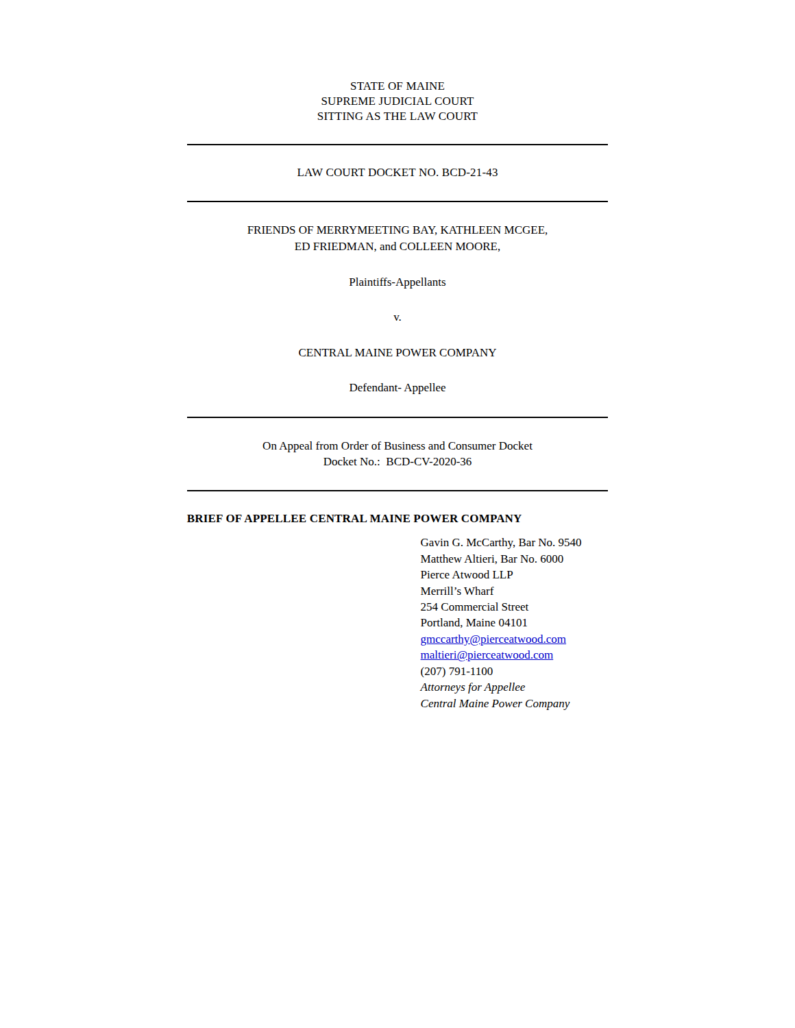STATE OF MAINE
SUPREME JUDICIAL COURT
SITTING AS THE LAW COURT
LAW COURT DOCKET NO. BCD-21-43
FRIENDS OF MERRYMEETING BAY, KATHLEEN MCGEE,
ED FRIEDMAN, and COLLEEN MOORE,
Plaintiffs-Appellants
v.
CENTRAL MAINE POWER COMPANY
Defendant- Appellee
On Appeal from Order of Business and Consumer Docket
Docket No.: BCD-CV-2020-36
BRIEF OF APPELLEE CENTRAL MAINE POWER COMPANY
Gavin G. McCarthy, Bar No. 9540
Matthew Altieri, Bar No. 6000
Pierce Atwood LLP
Merrill’s Wharf
254 Commercial Street
Portland, Maine 04101
gmccarthy@pierceatwood.com
maltieri@pierceatwood.com
(207) 791-1100
Attorneys for Appellee
Central Maine Power Company